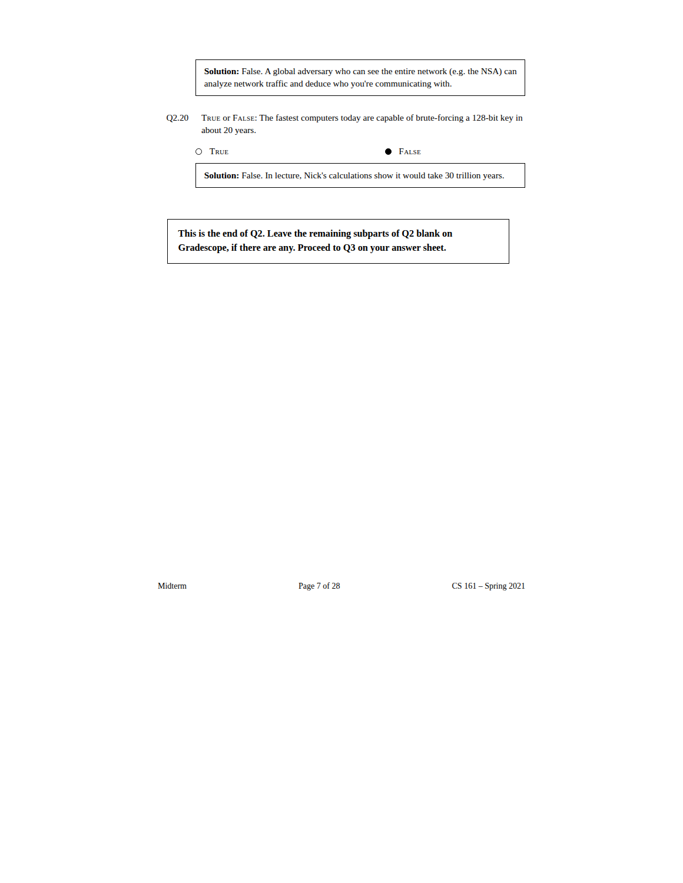Solution: False. A global adversary who can see the entire network (e.g. the NSA) can analyze network traffic and deduce who you're communicating with.
Q2.20
True or False: The fastest computers today are capable of brute-forcing a 128-bit key in about 20 years.
True
False
Solution: False. In lecture, Nick's calculations show it would take 30 trillion years.
This is the end of Q2. Leave the remaining subparts of Q2 blank on Gradescope, if there are any. Proceed to Q3 on your answer sheet.
Midterm
Page 7 of 28
CS 161 – Spring 2021